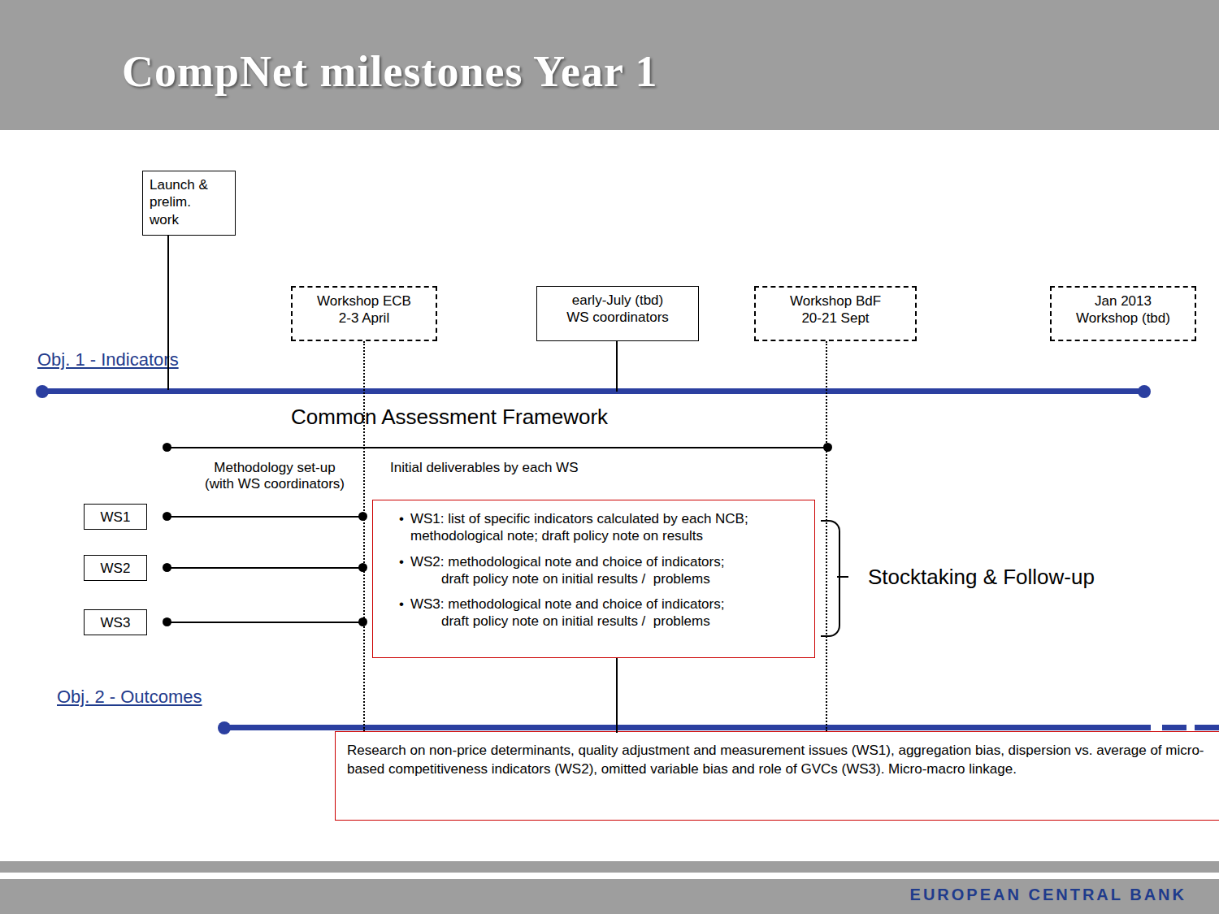CompNet milestones Year 1
Launch &
prelim.
work
Workshop ECB
2-3 April
early-July (tbd)
WS coordinators
Workshop BdF
20-21 Sept
Jan 2013
Workshop (tbd)
Obj. 1 - Indicators
Common Assessment Framework
Methodology set-up
(with WS coordinators)
Initial deliverables by each WS
WS1
WS2
WS3
WS1: list of specific indicators calculated by each NCB; methodological note; draft policy note on results
WS2: methodological note and choice of indicators; draft policy note on initial results / problems
WS3: methodological note and choice of indicators; draft policy note on initial results / problems
Stocktaking & Follow-up
Obj. 2 - Outcomes
Research on non-price determinants, quality adjustment and measurement issues (WS1), aggregation bias, dispersion vs. average of micro-based competitiveness indicators (WS2), omitted variable bias and role of GVCs (WS3). Micro-macro linkage.
EUROPEAN CENTRAL BANK